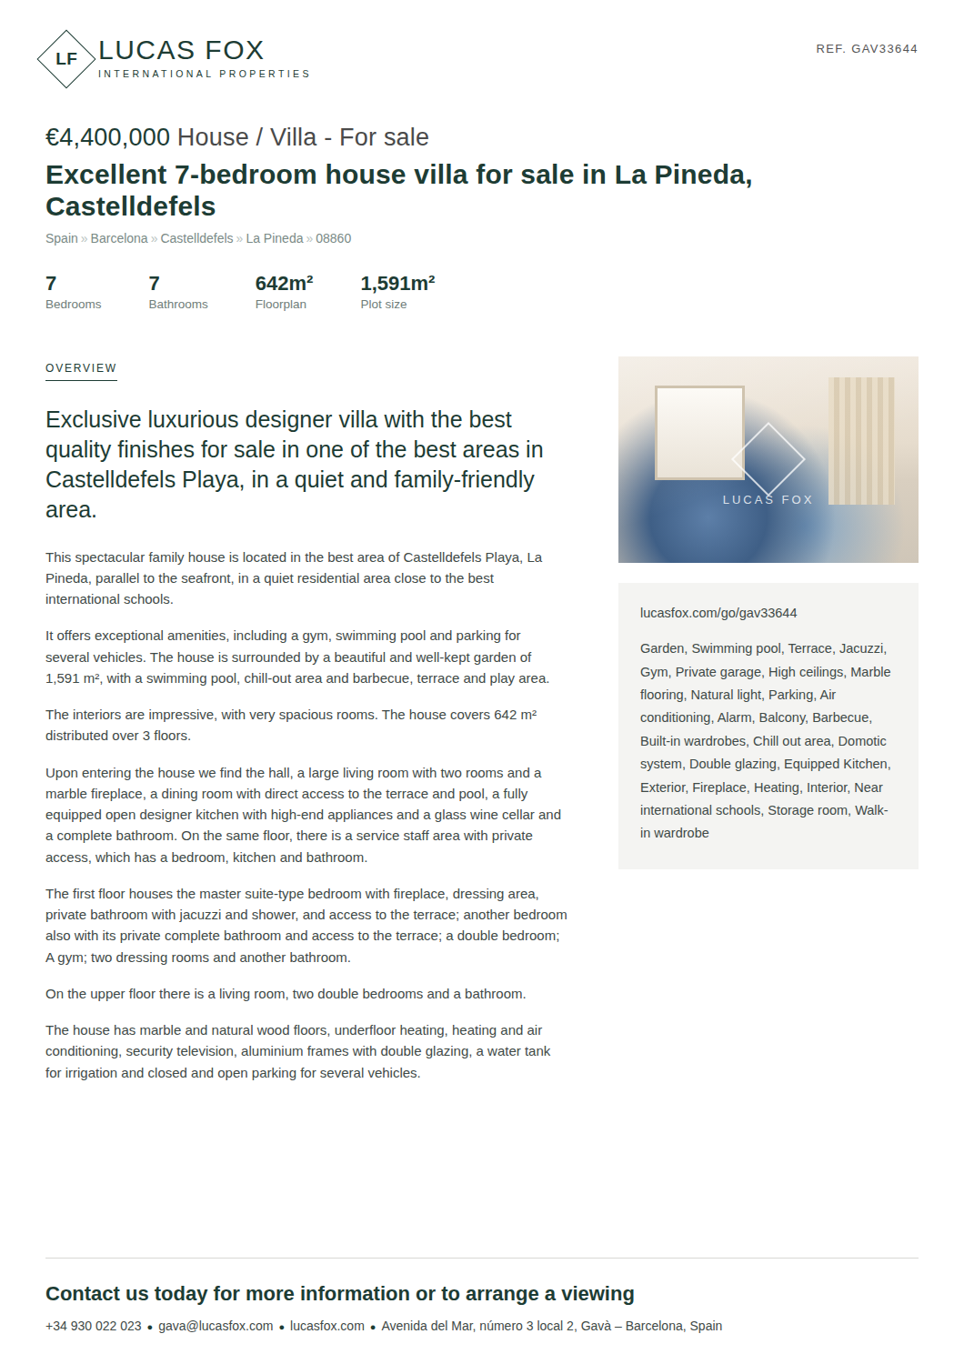LF
LUCAS FOX
INTERNATIONAL PROPERTIES
REF. GAV33644
€4,400,000 House / Villa - For sale
Excellent 7-bedroom house villa for sale in La Pineda, Castelldefels
Spain»Barcelona»Castelldefels»La Pineda»08860
7
Bedrooms
7
Bathrooms
642m²
Floorplan
1,591m²
Plot size
OVERVIEW
Exclusive luxurious designer villa with the best quality finishes for sale in one of the best areas in Castelldefels Playa, in a quiet and family-friendly area.
This spectacular family house is located in the best area of Castelldefels Playa, La Pineda, parallel to the seafront, in a quiet residential area close to the best international schools.
It offers exceptional amenities, including a gym, swimming pool and parking for several vehicles. The house is surrounded by a beautiful and well-kept garden of 1,591 m², with a swimming pool, chill-out area and barbecue, terrace and play area.
The interiors are impressive, with very spacious rooms. The house covers 642 m² distributed over 3 floors.
Upon entering the house we find the hall, a large living room with two rooms and a marble fireplace, a dining room with direct access to the terrace and pool, a fully equipped open designer kitchen with high-end appliances and a glass wine cellar and a complete bathroom. On the same floor, there is a service staff area with private access, which has a bedroom, kitchen and bathroom.
The first floor houses the master suite-type bedroom with fireplace, dressing area, private bathroom with jacuzzi and shower, and access to the terrace; another bedroom also with its private complete bathroom and access to the terrace; a double bedroom; A gym; two dressing rooms and another bathroom.
On the upper floor there is a living room, two double bedrooms and a bathroom.
The house has marble and natural wood floors, underfloor heating, heating and air conditioning, security television, aluminium frames with double glazing, a water tank for irrigation and closed and open parking for several vehicles.
LUCAS FOX
lucasfox.com/go/gav33644
Garden, Swimming pool, Terrace, Jacuzzi, Gym, Private garage, High ceilings, Marble flooring, Natural light, Parking, Air conditioning, Alarm, Balcony, Barbecue, Built-in wardrobes, Chill out area, Domotic system, Double glazing, Equipped Kitchen, Exterior, Fireplace, Heating, Interior, Near international schools, Storage room, Walk-in wardrobe
Contact us today for more information or to arrange a viewing
+34 930 022 023 ● gava@lucasfox.com ● lucasfox.com ● Avenida del Mar, número 3 local 2, Gavà – Barcelona, Spain